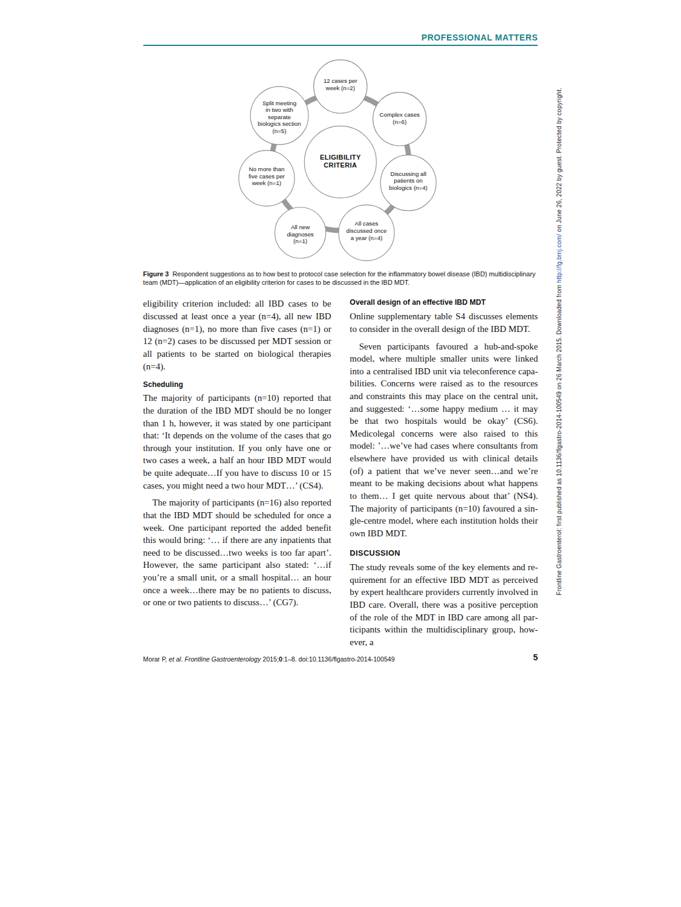Frontline Gastroenterol: first published as 10.1136/flgastro-2014-100549 on 26 March 2015. Downloaded from http://fg.bmj.com/ on June 26, 2022 by guest. Protected by copyright.
Professional matters
ELIGIBILITY CRITERIA 12 cases per week (n=2) Complex cases (n=6) Discussing all patients on biologics (n=4) All cases discussed once a year (n=4) All new diagnoses (n=1) No more than five cases per week (n=1) Split meeting in two with separate biologics section (n=5)
Figure 3 Respondent suggestions as to how best to protocol case selection for the inflammatory bowel disease (IBD) multidisciplinary team (MDT)—application of an eligibility criterion for cases to be discussed in the IBD MDT.
eligibility criterion included: all IBD cases to be discussed at least once a year (n=4), all new IBD diagnoses (n=1), no more than five cases (n=1) or 12 (n=2) cases to be discussed per MDT session or all patients to be started on biological therapies (n=4).
Scheduling
The majority of participants (n=10) reported that the duration of the IBD MDT should be no longer than 1 h, however, it was stated by one participant that: ‘It depends on the volume of the cases that go through your institution. If you only have one or two cases a week, a half an hour IBD MDT would be quite adequate…If you have to discuss 10 or 15 cases, you might need a two hour MDT…’ (CS4).
The majority of participants (n=16) also reported that the IBD MDT should be scheduled for once a week. One participant reported the added benefit this would bring: ‘… if there are any inpatients that need to be discussed…two weeks is too far apart’. However, the same participant also stated: ‘…if you’re a small unit, or a small hospital… an hour once a week…there may be no patients to discuss, or one or two patients to discuss…’ (CG7).
Overall design of an effective IBD MDT
Online supplementary table S4 discusses elements to consider in the overall design of the IBD MDT.
Seven participants favoured a hub-and-spoke model, where multiple smaller units were linked into a centralised IBD unit via teleconference capabilities. Concerns were raised as to the resources and constraints this may place on the central unit, and suggested: ‘…some happy medium … it may be that two hospitals would be okay’ (CS6). Medicolegal concerns were also raised to this model: ’…we’ve had cases where consultants from elsewhere have provided us with clinical details (of) a patient that we’ve never seen…and we’re meant to be making decisions about what happens to them… I get quite nervous about that’ (NS4). The majority of participants (n=10) favoured a single-centre model, where each institution holds their own IBD MDT.
Discussion
The study reveals some of the key elements and requirement for an effective IBD MDT as perceived by expert healthcare providers currently involved in IBD care. Overall, there was a positive perception of the role of the MDT in IBD care among all participants within the multidisciplinary group, however, a
Morar P, et al. Frontline Gastroenterology 2015;0:1–8. doi:10.1136/flgastro-2014-100549
5